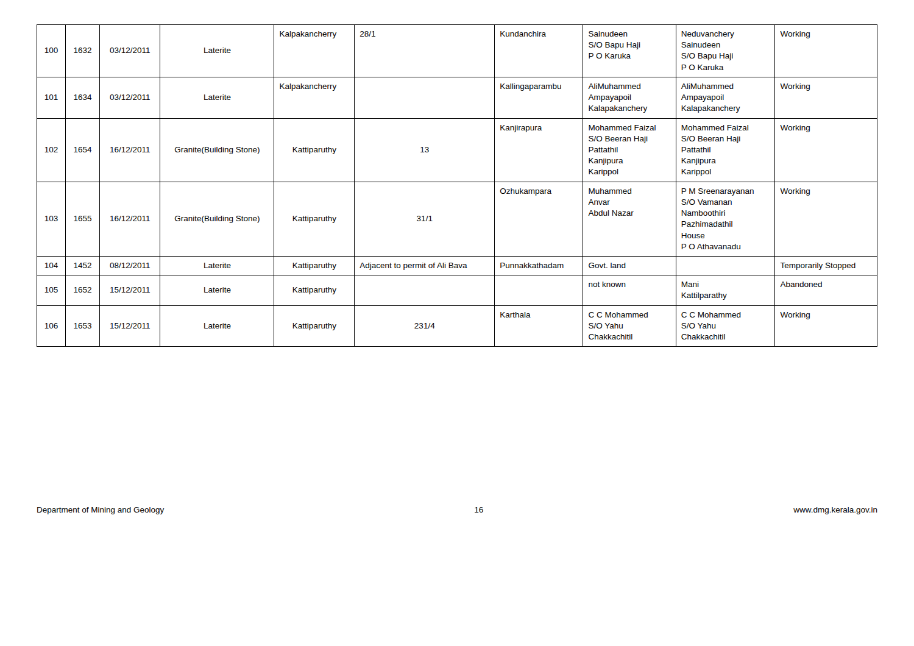| 100 | 1632 | 03/12/2011 | Laterite | Kalpakancherry | 28/1 | Kundanchira | Sainudeen S/O Bapu Haji P O Karuka | Neduvanchery Sainudeen S/O Bapu Haji P O Karuka | Working |
| 101 | 1634 | 03/12/2011 | Laterite | Kalpakancherry | | Kallingaparambu | AliMuhammed Ampayapoil Kalapakanchery | AliMuhammed Ampayapoil Kalapakanchery | Working |
| 102 | 1654 | 16/12/2011 | Granite(Building Stone) | Kattiparuthy | 13 | Kanjirapura | Mohammed Faizal S/O Beeran Haji Pattathil Kanjipura Karippol | Mohammed Faizal S/O Beeran Haji Pattathil Kanjipura Karippol | Working |
| 103 | 1655 | 16/12/2011 | Granite(Building Stone) | Kattiparuthy | 31/1 | Ozhukampara | Muhammed Anvar Abdul Nazar | P M Sreenarayanan S/O Vamanan Namboothiri Pazhimadathil House P O Athavanadu | Working |
| 104 | 1452 | 08/12/2011 | Laterite | Kattiparuthy | Adjacent to permit of Ali Bava | Punnakkathadam | Govt. land | | Temporarily Stopped |
| 105 | 1652 | 15/12/2011 | Laterite | Kattiparuthy | | | not known | Mani Kattilparathy | Abandoned |
| 106 | 1653 | 15/12/2011 | Laterite | Kattiparuthy | 231/4 | Karthala | C C Mohammed S/O Yahu Chakkachitil | C C Mohammed S/O Yahu Chakkachitil | Working |
Department of Mining and Geology 16 www.dmg.kerala.gov.in